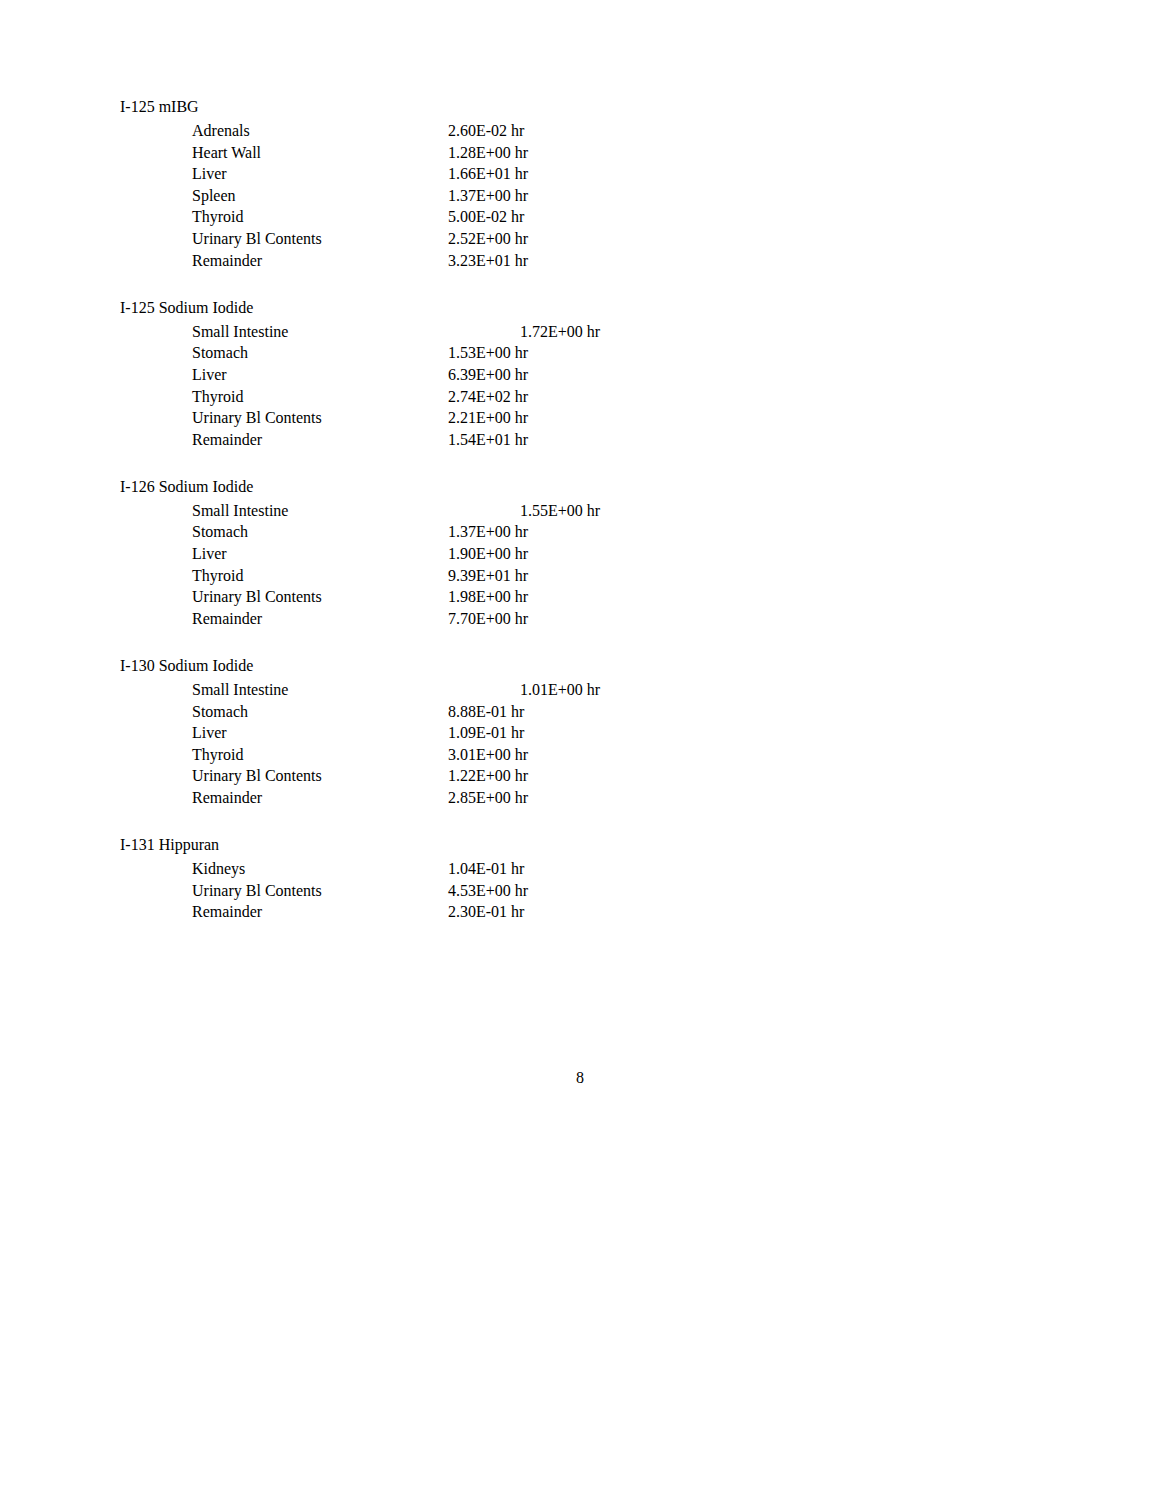I-125 mIBG
| Adrenals | 2.60E-02 hr |
| Heart Wall | 1.28E+00 hr |
| Liver | 1.66E+01 hr |
| Spleen | 1.37E+00 hr |
| Thyroid | 5.00E-02 hr |
| Urinary Bl Contents | 2.52E+00 hr |
| Remainder | 3.23E+01 hr |
I-125 Sodium Iodide
| Small Intestine | 1.72E+00 hr |
| Stomach | 1.53E+00 hr |
| Liver | 6.39E+00 hr |
| Thyroid | 2.74E+02 hr |
| Urinary Bl Contents | 2.21E+00 hr |
| Remainder | 1.54E+01 hr |
I-126 Sodium Iodide
| Small Intestine | 1.55E+00 hr |
| Stomach | 1.37E+00 hr |
| Liver | 1.90E+00 hr |
| Thyroid | 9.39E+01 hr |
| Urinary Bl Contents | 1.98E+00 hr |
| Remainder | 7.70E+00 hr |
I-130 Sodium Iodide
| Small Intestine | 1.01E+00 hr |
| Stomach | 8.88E-01 hr |
| Liver | 1.09E-01 hr |
| Thyroid | 3.01E+00 hr |
| Urinary Bl Contents | 1.22E+00 hr |
| Remainder | 2.85E+00 hr |
I-131 Hippuran
| Kidneys | 1.04E-01 hr |
| Urinary Bl Contents | 4.53E+00 hr |
| Remainder | 2.30E-01 hr |
8